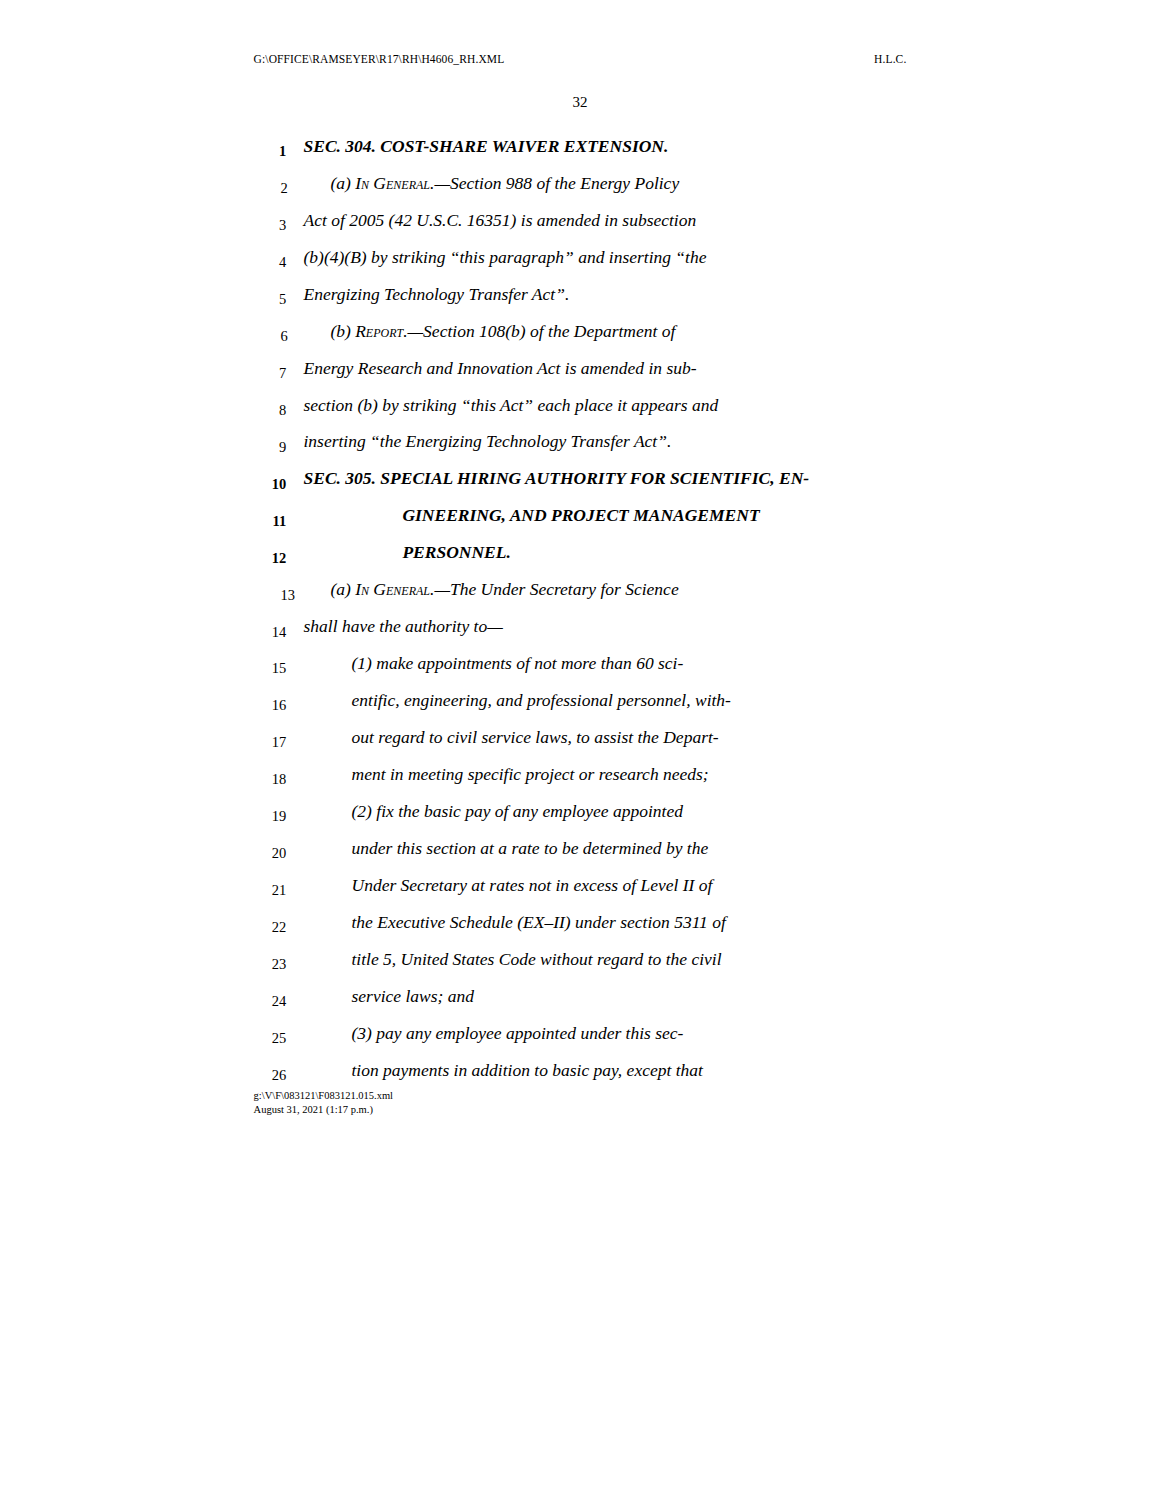G:\OFFICE\RAMSEYER\R17\RH\H4606_RH.XML
H.L.C.
32
SEC. 304. COST-SHARE WAIVER EXTENSION.
(a) In General.—Section 988 of the Energy Policy
Act of 2005 (42 U.S.C. 16351) is amended in subsection
(b)(4)(B) by striking “this paragraph” and inserting “the
Energizing Technology Transfer Act”.
(b) Report.—Section 108(b) of the Department of
Energy Research and Innovation Act is amended in sub-
section (b) by striking “this Act” each place it appears and
inserting “the Energizing Technology Transfer Act”.
SEC. 305. SPECIAL HIRING AUTHORITY FOR SCIENTIFIC, EN-
GINEERING, AND PROJECT MANAGEMENT
PERSONNEL.
(a) In General.—The Under Secretary for Science
shall have the authority to—
(1) make appointments of not more than 60 sci-
entific, engineering, and professional personnel, with-
out regard to civil service laws, to assist the Depart-
ment in meeting specific project or research needs;
(2) fix the basic pay of any employee appointed
under this section at a rate to be determined by the
Under Secretary at rates not in excess of Level II of
the Executive Schedule (EX–II) under section 5311 of
title 5, United States Code without regard to the civil
service laws; and
(3) pay any employee appointed under this sec-
tion payments in addition to basic pay, except that
g:\V\F\083121\F083121.015.xml
August 31, 2021 (1:17 p.m.)